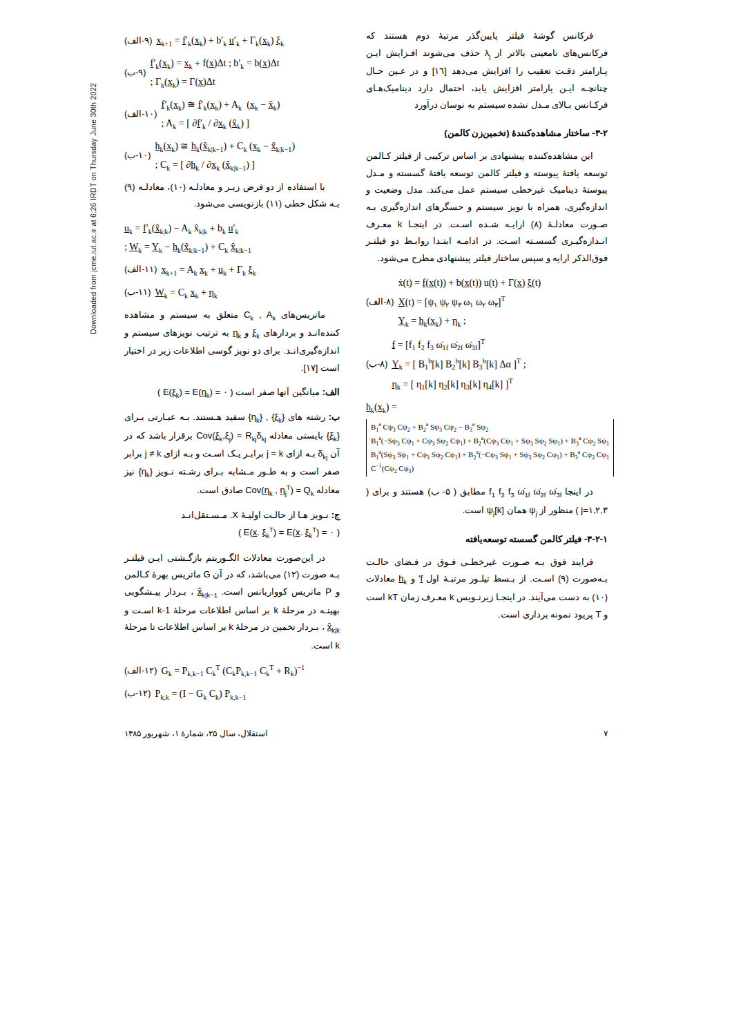Downloaded from jcme.iut.ac.ir at 6:26 IRDT on Thursday June 30th 2022
فرکانس گوشهٔ فیلتر پایین‌گذر مرتبهٔ دوم هستند که فرکانس‌های نامعینی بالاتر از λj حذف می‌شوند افـزایش ایـن پـارامتر دقـت تعقیب را افزایش می‌دهد [۱٦] و در عـین حـال چنانچـه ایـن پارامتر افزایش یابد، احتمال دارد دینامیک‌هـای فرکـانس بـالای مـدل نشده سیستم به نوسان درآورد
۳-۲- ساختار مشاهده‌کنندهٔ (تخمین‌زن کالمن)
این مشاهده‌کننده پیشنهادی بر اساس ترکیبی از فیلتر کـالمن توسعه یافتهٔ پیوسته و فیلتر کالمن توسعه یافتهٔ گسسته و مـدل پیوستهٔ دینامیک غیرخطی سیستم عمل می‌کند. مدل وضعیت و اندازه‌گیری، همراه با نویز سیستم و حسگرهای اندازه‌گیری بـه صـورت معادلـهٔ (۸) ارایـه شـده اسـت. در اینجـا k معـرف انـدازه‌گیـری گسسـته اسـت. در ادامـه ابتـدا روابـط دو فیلتـر فوق‌الذکر ارایه و سپس ساختار فیلتر پیشنهادی مطرح می‌شود.
(۸-الف)
ẋ(t) = f(x(t)) + b(x(t)) u(t) + Γ(x) ξ(t)
X(t) = [ψ۱ ψ۲ ψ۳ ω۱ ω۲ ω۳]T
Yk = hk(xk) + ηk ;
(۸-ب)
f = [f1 f2 f3 ω̇1f ω̇2f ω̇3f]T
Yk = [ B1b[k] B2b[k] B3b[k] Δα ]T ;
ηk = [ η1[k] η2[k] η3[k] η4[k] ]T
hk(xk) =
B1a Cψ3 Cψ2 + B2a Sψ3 Cψ2 − B3a Sψ2
B1a(−Sψ3 Cψ1 + Cψ3 Sψ2 Cψ1) + B2a(Cψ3 Cψ1 + Sψ3 Sψ2 Sψ1) + B3a Cψ2 Sψ1
B1a(Sψ3 Sψ1 + Cψ3 Sψ2 Cψ1) + B2a(−Cψ3 Sψ1 + Sψ3 Sψ2 Cψ1) + B3a Cψ2 Cψ1
C−1(Cψ2 Cψ3)
در اینجا f1 f2 f3 ω̇1f ω̇2f ω̇3f مطابق ( ۵- ب) هستند و برای ( j=۱,۲,۳ ) منظور از ψj همان ψj[k] است.
۳-۲-۱- فیلتر کالمن گسسته توسعه‌یافته
فرایند فوق بـه صـورت غیرخطـی فـوق در فـضای حالـت بـه‌صورت (۹) اسـت. از بـسط تیلـور مرتبـهٔ اول f′ و hk معادلات (۱۰) به دست می‌آیند. در اینجـا زیرنـویس k معـرف زمان kT است و T پریود نمونه برداری است.
(۹-الف)
xk+1 = f′k(xk) + b′k u′k + Γk(xk) ξk
(۹-ب)
f′k(xk) = xk + f(x)Δt ; b′k = b(x)Δt
; Γk(xk) = Γ(x)Δt
(۱۰-الف)
f′k(xk) ≅ f′k(xk) + Ak (xk − x̂k)
; Ak = [ ∂f′k / ∂xk (x̂k) ]
(۱۰-ب)
hk(xk) ≅ hk(x̂k|k−1) + Ck (xk − x̂k|k−1)
; Ck = [ ∂hk / ∂xk (x̂k|k−1) ]
با استفاده از دو فرض زیـر و معادلـه (۱۰)، معادلـه (۹) بـه شکل خطی (۱۱) بازنویسی می‌شود.
uk = f′k(x̂k|k) − Ak x̂k|k + bk u′k
; Wk = Yk − hk(x̂k|k−1) + Ck x̂k|k−1
(۱۱-الف)
xk+1 = Ak xk + uk + Γk ξk
(۱۱-ب)
Wk = Ck xk + ηk
ماتریس‌های Ck , Ak متعلق به سیستم و مشاهده کننده‌انـد و بردارهای ξk و ηk به ترتیب نویزهای سیستم و اندازه‌گیری‌انـد. برای دو نویز گوسی اطلاعات زیر در اختیار است [۱۷].
الف: میانگین آنها صفر است ( E(ξk) = E(ηk) = ۰ )
ب: رشته های {ξk} , {ηk} سفید هـستند. بـه عبـارتی بـرای {ξk} بایستی معادله Cov(ξk,ξj) = Rkjδkj برقرار باشد که در آن δkj بـه ازای j = k برابـر یـک اسـت و بـه ازای j ≠ k برابر صفر است و به طـور مـشابه بـرای رشـته نـویز {ηk} نیز معادله Cov(ηk , ηjT) = Qk صادق است.
ج: نـویز هـا از حالـت اولیـهٔ X. مـسـتقل‌انـد
( E(x. ξkT) = E(x. ξkT) = ۰ )
در این‌صورت معادلات الگـوریتم بازگـشتی ایـن فیلتـر بـه صورت (۱۲) می‌باشد، که در آن G ماتریس بهرهٔ کـالمن و P ماتریس کوواریانس است. x̂k|k−1 ، بـردار پیـشگویی بهینـه در مرحلهٔ k بر اساس اطلاعات مرحلهٔ k-1 اسـت و x̂k|k ، بـردار تخمین در مرحلهٔ k بر اساس اطلاعات تا مرحلهٔ k است.
(۱۲-الف)
Gk = Pk,k−1 CkT (CkPk,k−1 CkT + Rk)−1
(۱۲-ب)
Pk,k = (I − Gk Ck) Pk,k−1
۷
استقلال، سال ۲۵، شمارهٔ ۱، شهریور ۱۳۸۵